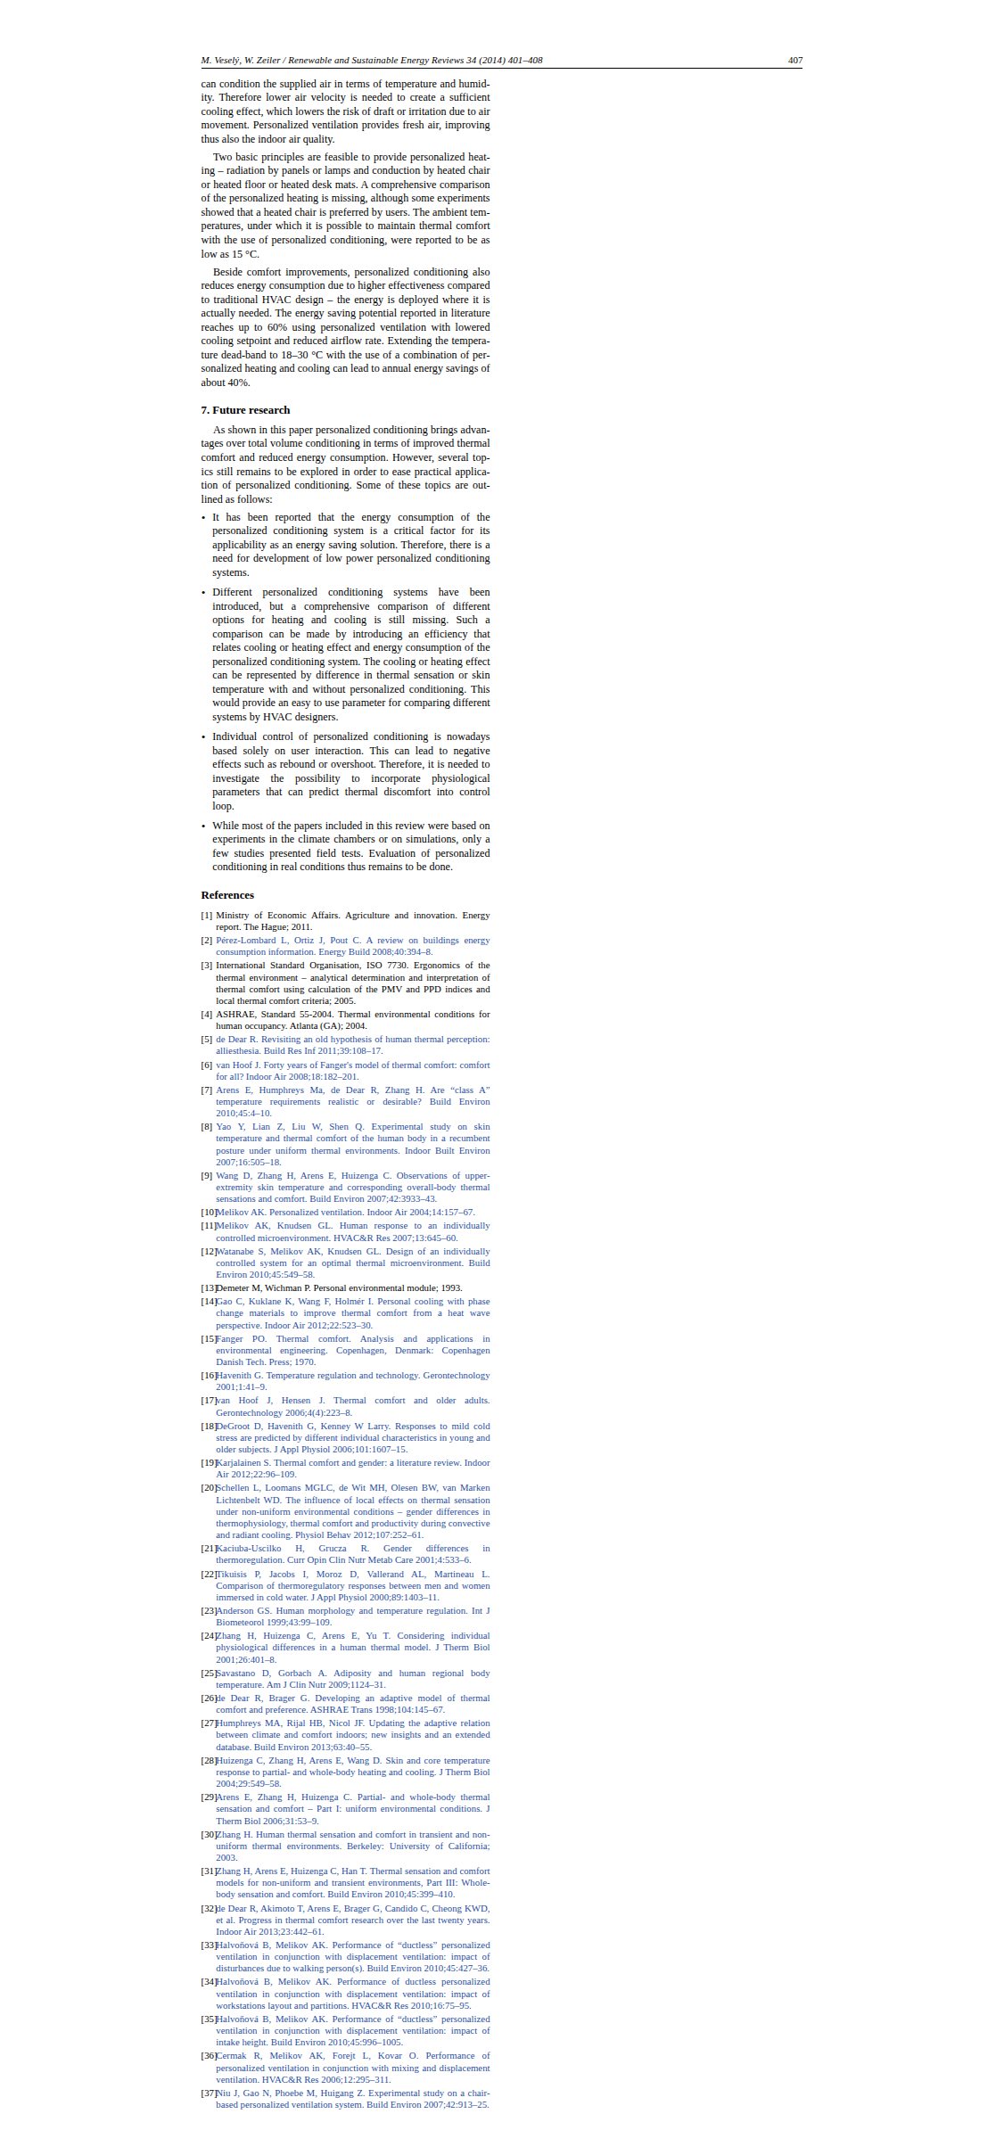M. Veselý, W. Zeiler / Renewable and Sustainable Energy Reviews 34 (2014) 401–408 407
can condition the supplied air in terms of temperature and humidity. Therefore lower air velocity is needed to create a sufficient cooling effect, which lowers the risk of draft or irritation due to air movement. Personalized ventilation provides fresh air, improving thus also the indoor air quality.
Two basic principles are feasible to provide personalized heating – radiation by panels or lamps and conduction by heated chair or heated floor or heated desk mats. A comprehensive comparison of the personalized heating is missing, although some experiments showed that a heated chair is preferred by users. The ambient temperatures, under which it is possible to maintain thermal comfort with the use of personalized conditioning, were reported to be as low as 15 °C.
Beside comfort improvements, personalized conditioning also reduces energy consumption due to higher effectiveness compared to traditional HVAC design – the energy is deployed where it is actually needed. The energy saving potential reported in literature reaches up to 60% using personalized ventilation with lowered cooling setpoint and reduced airflow rate. Extending the temperature dead-band to 18–30 °C with the use of a combination of personalized heating and cooling can lead to annual energy savings of about 40%.
7. Future research
As shown in this paper personalized conditioning brings advantages over total volume conditioning in terms of improved thermal comfort and reduced energy consumption. However, several topics still remains to be explored in order to ease practical application of personalized conditioning. Some of these topics are outlined as follows:
It has been reported that the energy consumption of the personalized conditioning system is a critical factor for its applicability as an energy saving solution. Therefore, there is a need for development of low power personalized conditioning systems.
Different personalized conditioning systems have been introduced, but a comprehensive comparison of different options for heating and cooling is still missing. Such a comparison can be made by introducing an efficiency that relates cooling or heating effect and energy consumption of the personalized conditioning system. The cooling or heating effect can be represented by difference in thermal sensation or skin temperature with and without personalized conditioning. This would provide an easy to use parameter for comparing different systems by HVAC designers.
Individual control of personalized conditioning is nowadays based solely on user interaction. This can lead to negative effects such as rebound or overshoot. Therefore, it is needed to investigate the possibility to incorporate physiological parameters that can predict thermal discomfort into control loop.
While most of the papers included in this review were based on experiments in the climate chambers or on simulations, only a few studies presented field tests. Evaluation of personalized conditioning in real conditions thus remains to be done.
References
[1] Ministry of Economic Affairs. Agriculture and innovation. Energy report. The Hague; 2011.
[2] Pérez-Lombard L, Ortiz J, Pout C. A review on buildings energy consumption information. Energy Build 2008;40:394–8.
[3] International Standard Organisation, ISO 7730. Ergonomics of the thermal environment – analytical determination and interpretation of thermal comfort using calculation of the PMV and PPD indices and local thermal comfort criteria; 2005.
[4] ASHRAE, Standard 55-2004. Thermal environmental conditions for human occupancy. Atlanta (GA); 2004.
[5] de Dear R. Revisiting an old hypothesis of human thermal perception: alliesthesia. Build Res Inf 2011;39:108–17.
[6] van Hoof J. Forty years of Fanger's model of thermal comfort: comfort for all? Indoor Air 2008;18:182–201.
[7] Arens E, Humphreys Ma, de Dear R, Zhang H. Are “class A” temperature requirements realistic or desirable? Build Environ 2010;45:4–10.
[8] Yao Y, Lian Z, Liu W, Shen Q. Experimental study on skin temperature and thermal comfort of the human body in a recumbent posture under uniform thermal environments. Indoor Built Environ 2007;16:505–18.
[9] Wang D, Zhang H, Arens E, Huizenga C. Observations of upper-extremity skin temperature and corresponding overall-body thermal sensations and comfort. Build Environ 2007;42:3933–43.
[10] Melikov AK. Personalized ventilation. Indoor Air 2004;14:157–67.
[11] Melikov AK, Knudsen GL. Human response to an individually controlled microenvironment. HVAC&R Res 2007;13:645–60.
[12] Watanabe S, Melikov AK, Knudsen GL. Design of an individually controlled system for an optimal thermal microenvironment. Build Environ 2010;45:549–58.
[13] Demeter M, Wichman P. Personal environmental module; 1993.
[14] Gao C, Kuklane K, Wang F, Holmér I. Personal cooling with phase change materials to improve thermal comfort from a heat wave perspective. Indoor Air 2012;22:523–30.
[15] Fanger PO. Thermal comfort. Analysis and applications in environmental engineering. Copenhagen, Denmark: Copenhagen Danish Tech. Press; 1970.
[16] Havenith G. Temperature regulation and technology. Gerontechnology 2001;1:41–9.
[17] van Hoof J, Hensen J. Thermal comfort and older adults. Gerontechnology 2006;4(4):223–8.
[18] DeGroot D, Havenith G, Kenney W Larry. Responses to mild cold stress are predicted by different individual characteristics in young and older subjects. J Appl Physiol 2006;101:1607–15.
[19] Karjalainen S. Thermal comfort and gender: a literature review. Indoor Air 2012;22:96–109.
[20] Schellen L, Loomans MGLC, de Wit MH, Olesen BW, van Marken Lichtenbelt WD. The influence of local effects on thermal sensation under non-uniform environmental conditions – gender differences in thermophysiology, thermal comfort and productivity during convective and radiant cooling. Physiol Behav 2012;107:252–61.
[21] Kaciuba-Uscilko H, Grucza R. Gender differences in thermoregulation. Curr Opin Clin Nutr Metab Care 2001;4:533–6.
[22] Tikuisis P, Jacobs I, Moroz D, Vallerand AL, Martineau L. Comparison of thermoregulatory responses between men and women immersed in cold water. J Appl Physiol 2000;89:1403–11.
[23] Anderson GS. Human morphology and temperature regulation. Int J Biometeorol 1999;43:99–109.
[24] Zhang H, Huizenga C, Arens E, Yu T. Considering individual physiological differences in a human thermal model. J Therm Biol 2001;26:401–8.
[25] Savastano D, Gorbach A. Adiposity and human regional body temperature. Am J Clin Nutr 2009;1124–31.
[26] de Dear R, Brager G. Developing an adaptive model of thermal comfort and preference. ASHRAE Trans 1998;104:145–67.
[27] Humphreys MA, Rijal HB, Nicol JF. Updating the adaptive relation between climate and comfort indoors; new insights and an extended database. Build Environ 2013;63:40–55.
[28] Huizenga C, Zhang H, Arens E, Wang D. Skin and core temperature response to partial- and whole-body heating and cooling. J Therm Biol 2004;29:549–58.
[29] Arens E, Zhang H, Huizenga C. Partial- and whole-body thermal sensation and comfort – Part I: uniform environmental conditions. J Therm Biol 2006;31:53–9.
[30] Zhang H. Human thermal sensation and comfort in transient and non-uniform thermal environments. Berkeley: University of California; 2003.
[31] Zhang H, Arens E, Huizenga C, Han T. Thermal sensation and comfort models for non-uniform and transient environments, Part III: Whole-body sensation and comfort. Build Environ 2010;45:399–410.
[32] de Dear R, Akimoto T, Arens E, Brager G, Candido C, Cheong KWD, et al. Progress in thermal comfort research over the last twenty years. Indoor Air 2013;23:442–61.
[33] Halvoňová B, Melikov AK. Performance of “ductless” personalized ventilation in conjunction with displacement ventilation: impact of disturbances due to walking person(s). Build Environ 2010;45:427–36.
[34] Halvoňová B, Melikov AK. Performance of ductless personalized ventilation in conjunction with displacement ventilation: impact of workstations layout and partitions. HVAC&R Res 2010;16:75–95.
[35] Halvoňová B, Melikov AK. Performance of “ductless” personalized ventilation in conjunction with displacement ventilation: impact of intake height. Build Environ 2010;45:996–1005.
[36] Cermak R, Melikov AK, Forejt L, Kovar O. Performance of personalized ventilation in conjunction with mixing and displacement ventilation. HVAC&R Res 2006;12:295–311.
[37] Niu J, Gao N, Phoebe M, Huigang Z. Experimental study on a chair-based personalized ventilation system. Build Environ 2007;42:913–25.